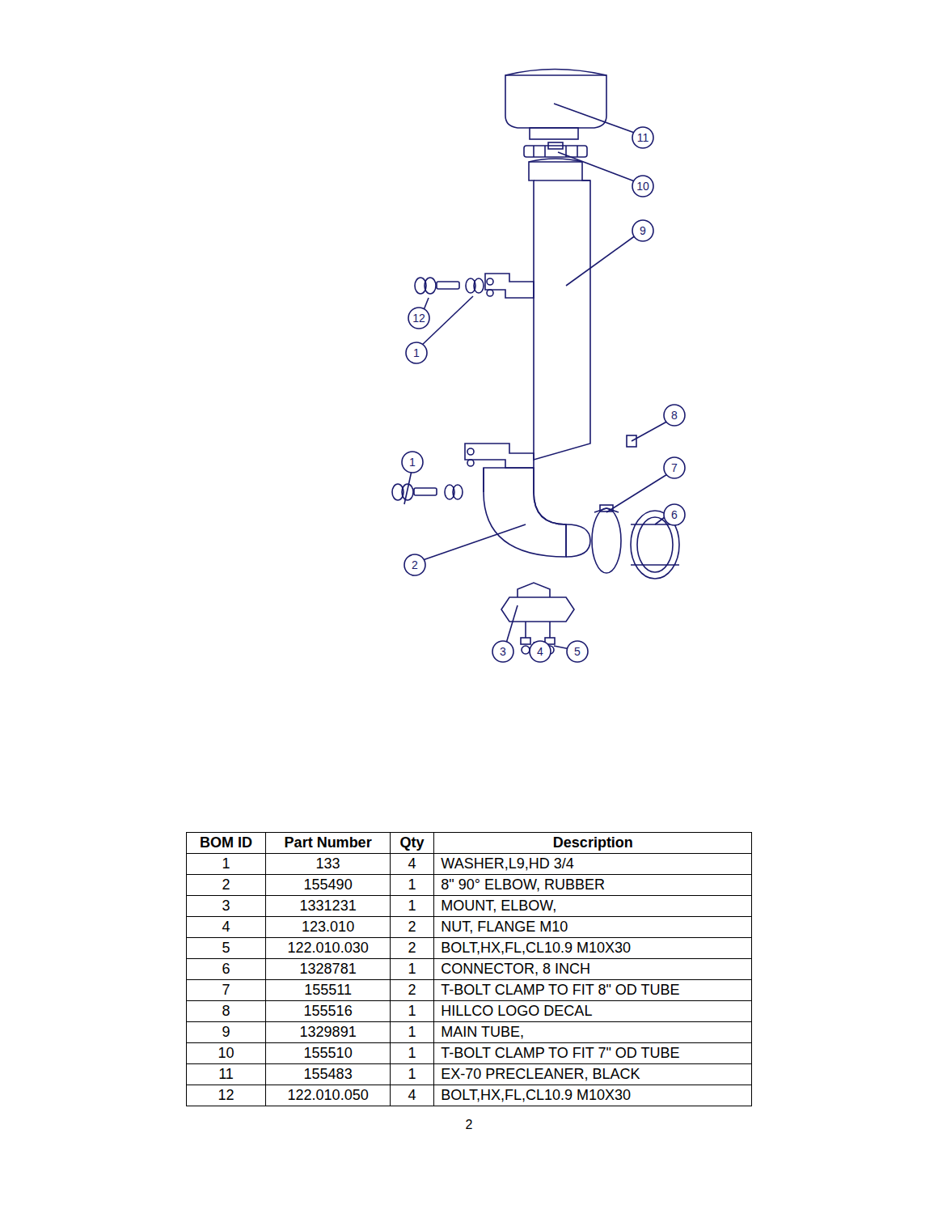11 10 9 12 1 1 2 8 7 6 3 4 5
| BOM ID | Part Number | Qty | Description |
| --- | --- | --- | --- |
| 1 | 133 | 4 | WASHER,L9,HD 3/4 |
| 2 | 155490 | 1 | 8" 90° ELBOW, RUBBER |
| 3 | 1331231 | 1 | MOUNT, ELBOW, |
| 4 | 123.010 | 2 | NUT, FLANGE M10 |
| 5 | 122.010.030 | 2 | BOLT,HX,FL,CL10.9 M10X30 |
| 6 | 1328781 | 1 | CONNECTOR, 8 INCH |
| 7 | 155511 | 2 | T-BOLT CLAMP TO FIT 8" OD TUBE |
| 8 | 155516 | 1 | HILLCO LOGO DECAL |
| 9 | 1329891 | 1 | MAIN TUBE, |
| 10 | 155510 | 1 | T-BOLT CLAMP TO FIT 7" OD TUBE |
| 11 | 155483 | 1 | EX-70 PRECLEANER, BLACK |
| 12 | 122.010.050 | 4 | BOLT,HX,FL,CL10.9 M10X30 |
2